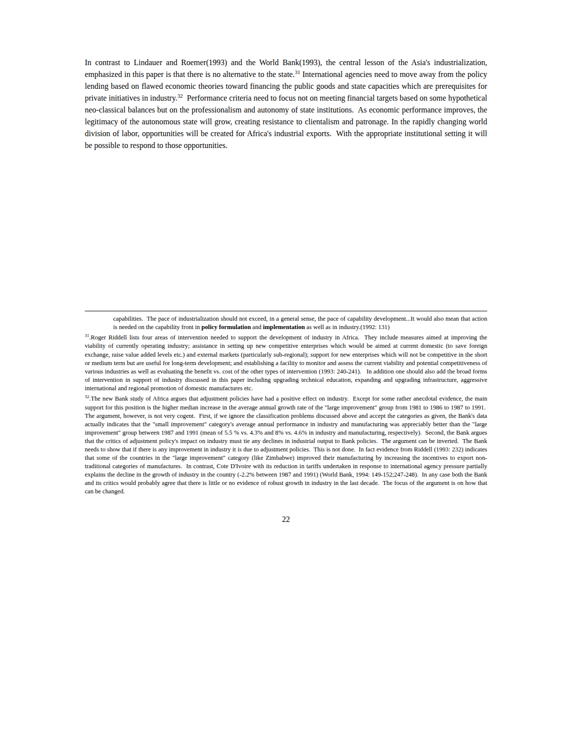In contrast to Lindauer and Roemer(1993) and the World Bank(1993), the central lesson of the Asia's industrialization, emphasized in this paper is that there is no alternative to the state.31 International agencies need to move away from the policy lending based on flawed economic theories toward financing the public goods and state capacities which are prerequisites for private initiatives in industry.32 Performance criteria need to focus not on meeting financial targets based on some hypothetical neo-classical balances but on the professionalism and autonomy of state institutions. As economic performance improves, the legitimacy of the autonomous state will grow, creating resistance to clientalism and patronage. In the rapidly changing world division of labor, opportunities will be created for Africa's industrial exports. With the appropriate institutional setting it will be possible to respond to those opportunities.
capabilities. The pace of industrialization should not exceed, in a general sense, the pace of capability development...It would also mean that action is needed on the capability front in policy formulation and implementation as well as in industry.(1992: 131)
31.Roger Riddell lists four areas of intervention needed to support the development of industry in Africa. They include measures aimed at improving the viability of currently operating industry; assistance in setting up new competitive enterprises which would be aimed at current domestic (to save foreign exchange, raise value added levels etc.) and external markets (particularly sub-regional); support for new enterprises which will not be competitive in the short or medium term but are useful for long-term development; and establishing a facility to monitor and assess the current viability and potential competitiveness of various industries as well as evaluating the benefit vs. cost of the other types of intervention (1993: 240-241). In addition one should also add the broad forms of intervention in support of industry discussed in this paper including upgrading technical education, expanding and upgrading infrastructure, aggressive international and regional promotion of domestic manufactures etc.
32.The new Bank study of Africa argues that adjustment policies have had a positive effect on industry. Except for some rather anecdotal evidence, the main support for this position is the higher median increase in the average annual growth rate of the "large improvement" group from 1981 to 1986 to 1987 to 1991. The argument, however, is not very cogent. First, if we ignore the classification problems discussed above and accept the categories as given, the Bank's data actually indicates that the "small improvement" category's average annual performance in industry and manufacturing was appreciably better than the "large improvement" group between 1987 and 1991 (mean of 5.5 % vs. 4.3% and 8% vs. 4.6% in industry and manufacturing, respectively). Second, the Bank argues that the critics of adjustment policy's impact on industry must tie any declines in industrial output to Bank policies. The argument can be inverted. The Bank needs to show that if there is any improvement in industry it is due to adjustment policies. This is not done. In fact evidence from Riddell (1993: 232) indicates that some of the countries in the "large improvement" category (like Zimbabwe) improved their manufacturing by increasing the incentives to export non-traditional categories of manufactures. In contrast, Cote D'Ivoire with its reduction in tariffs undertaken in response to international agency pressure partially explains the decline in the growth of industry in the country (-2.2% between 1987 and 1991) (World Bank, 1994: 149-152;247-248). In any case both the Bank and its critics would probably agree that there is little or no evidence of robust growth in industry in the last decade. The focus of the argument is on how that can be changed.
22